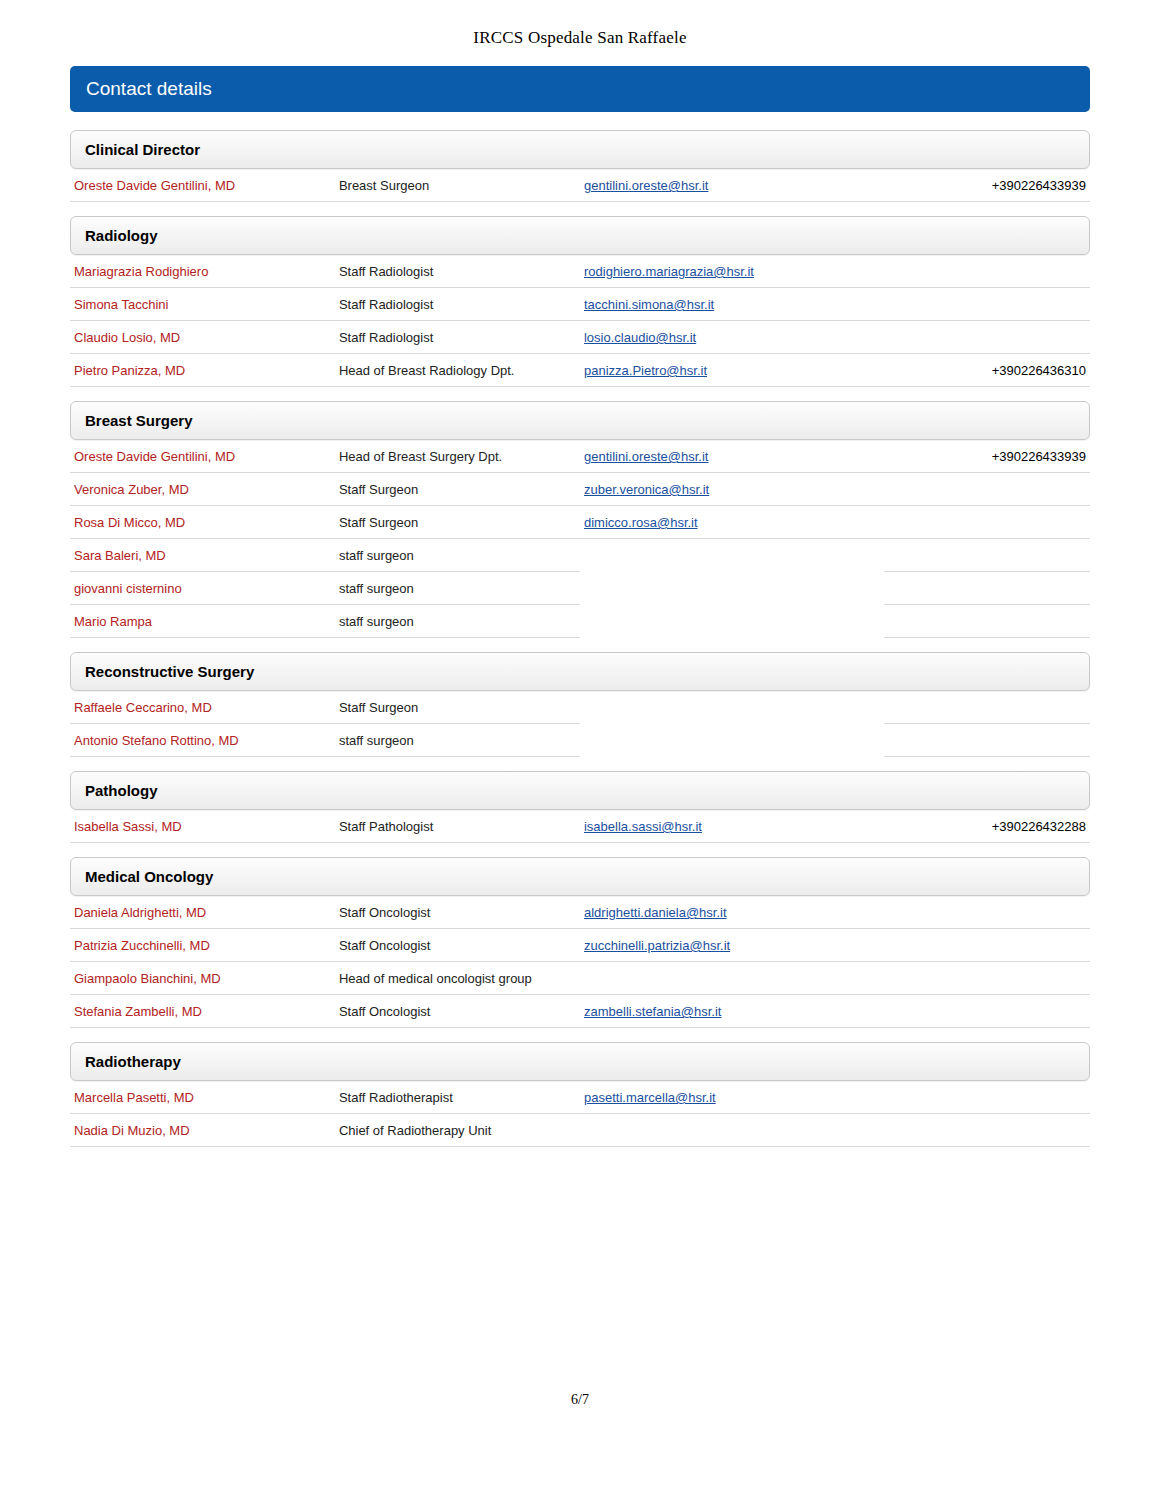IRCCS Ospedale San Raffaele
Contact details
Clinical Director
| Oreste Davide Gentilini, MD | Breast Surgeon | gentilini.oreste@hsr.it | +390226433939 |
Radiology
| Mariagrazia Rodighiero | Staff Radiologist | rodighiero.mariagrazia@hsr.it | |
| Simona Tacchini | Staff Radiologist | tacchini.simona@hsr.it | |
| Claudio Losio, MD | Staff Radiologist | losio.claudio@hsr.it | |
| Pietro Panizza, MD | Head of Breast Radiology Dpt. | panizza.Pietro@hsr.it | +390226436310 |
Breast Surgery
| Oreste Davide Gentilini, MD | Head of Breast Surgery Dpt. | gentilini.oreste@hsr.it | +390226433939 |
| Veronica Zuber, MD | Staff Surgeon | zuber.veronica@hsr.it | |
| Rosa Di Micco, MD | Staff Surgeon | dimicco.rosa@hsr.it | |
| Sara Baleri, MD | staff surgeon | | |
| giovanni cisternino | staff surgeon | | |
| Mario Rampa | staff surgeon | | |
Reconstructive Surgery
| Raffaele Ceccarino, MD | Staff Surgeon | | |
| Antonio Stefano Rottino, MD | staff surgeon | | |
Pathology
| Isabella Sassi, MD | Staff Pathologist | isabella.sassi@hsr.it | +390226432288 |
Medical Oncology
| Daniela Aldrighetti, MD | Staff Oncologist | aldrighetti.daniela@hsr.it | |
| Patrizia Zucchinelli, MD | Staff Oncologist | zucchinelli.patrizia@hsr.it | |
| Giampaolo Bianchini, MD | Head of medical oncologist group | |
| Stefania Zambelli, MD | Staff Oncologist | zambelli.stefania@hsr.it | |
Radiotherapy
| Marcella Pasetti, MD | Staff Radiotherapist | pasetti.marcella@hsr.it | |
| Nadia Di Muzio, MD | Chief of Radiotherapy Unit | |
6/7